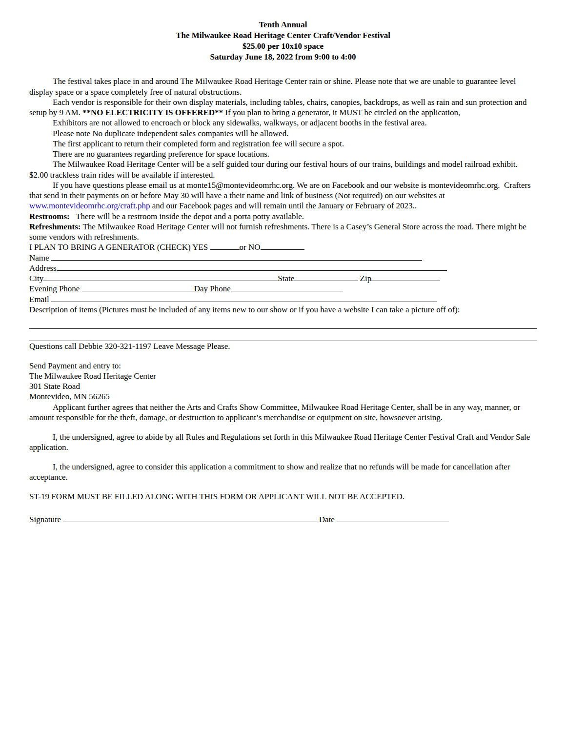Tenth Annual
The Milwaukee Road Heritage Center Craft/Vendor Festival
$25.00 per 10x10 space
Saturday June 18, 2022 from 9:00 to 4:00
The festival takes place in and around The Milwaukee Road Heritage Center rain or shine. Please note that we are unable to guarantee level display space or a space completely free of natural obstructions.
Each vendor is responsible for their own display materials, including tables, chairs, canopies, backdrops, as well as rain and sun protection and setup by 9 AM. **NO ELECTRICITY IS OFFERED** If you plan to bring a generator, it MUST be circled on the application,
Exhibitors are not allowed to encroach or block any sidewalks, walkways, or adjacent booths in the festival area.
Please note No duplicate independent sales companies will be allowed.
The first applicant to return their completed form and registration fee will secure a spot.
There are no guarantees regarding preference for space locations.
The Milwaukee Road Heritage Center will be a self guided tour during our festival hours of our trains, buildings and model railroad exhibit. $2.00 trackless train rides will be available if interested.
If you have questions please email us at monte15@montevideomrhc.org. We are on Facebook and our website is montevideomrhc.org. Crafters that send in their payments on or before May 30 will have a their name and link of business (Not required) on our websites at www.montevideomrhc.org/craft.php and our Facebook pages and will remain until the January or February of 2023..
Restrooms: There will be a restroom inside the depot and a porta potty available.
Refreshments: The Milwaukee Road Heritage Center will not furnish refreshments. There is a Casey’s General Store across the road. There might be some vendors with refreshments.
I PLAN TO BRING A GENERATOR (CHECK) YES or NO
Name
Address
City State Zip
Evening Phone Day Phone
Email
Description of items (Pictures must be included of any items new to our show or if you have a website I can take a picture off of):
Questions call Debbie 320-321-1197 Leave Message Please.
Send Payment and entry to:
The Milwaukee Road Heritage Center
301 State Road
Montevideo, MN 56265
Applicant further agrees that neither the Arts and Crafts Show Committee, Milwaukee Road Heritage Center, shall be in any way, manner, or amount responsible for the theft, damage, or destruction to applicant’s merchandise or equipment on site, howsoever arising.
I, the undersigned, agree to abide by all Rules and Regulations set forth in this Milwaukee Road Heritage Center Festival Craft and Vendor Sale application.
I, the undersigned, agree to consider this application a commitment to show and realize that no refunds will be made for cancellation after acceptance.
ST-19 FORM MUST BE FILLED ALONG WITH THIS FORM OR APPLICANT WILL NOT BE ACCEPTED.
Signature Date